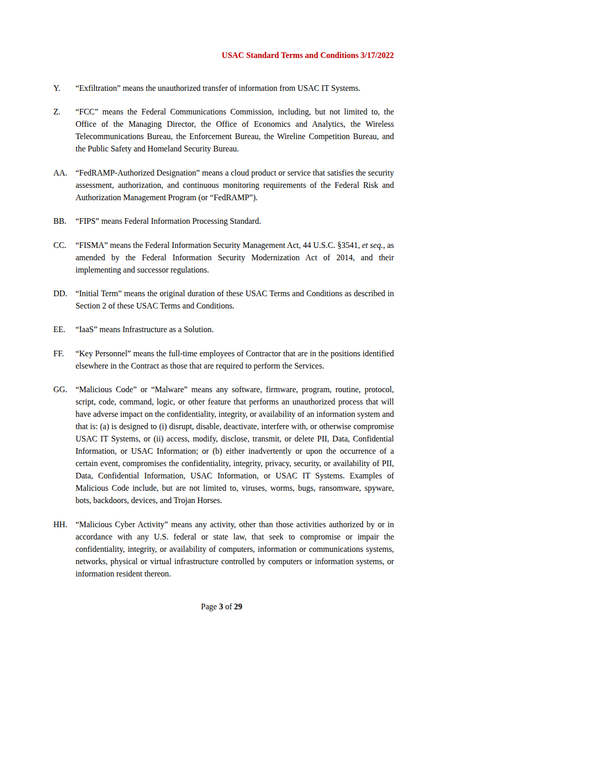USAC Standard Terms and Conditions 3/17/2022
Y. “Exfiltration” means the unauthorized transfer of information from USAC IT Systems.
Z. “FCC” means the Federal Communications Commission, including, but not limited to, the Office of the Managing Director, the Office of Economics and Analytics, the Wireless Telecommunications Bureau, the Enforcement Bureau, the Wireline Competition Bureau, and the Public Safety and Homeland Security Bureau.
AA. “FedRAMP-Authorized Designation” means a cloud product or service that satisfies the security assessment, authorization, and continuous monitoring requirements of the Federal Risk and Authorization Management Program (or “FedRAMP”).
BB. “FIPS” means Federal Information Processing Standard.
CC. “FISMA” means the Federal Information Security Management Act, 44 U.S.C. §3541, et seq., as amended by the Federal Information Security Modernization Act of 2014, and their implementing and successor regulations.
DD. “Initial Term” means the original duration of these USAC Terms and Conditions as described in Section 2 of these USAC Terms and Conditions.
EE. “IaaS” means Infrastructure as a Solution.
FF. “Key Personnel” means the full-time employees of Contractor that are in the positions identified elsewhere in the Contract as those that are required to perform the Services.
GG. “Malicious Code” or “Malware” means any software, firmware, program, routine, protocol, script, code, command, logic, or other feature that performs an unauthorized process that will have adverse impact on the confidentiality, integrity, or availability of an information system and that is: (a) is designed to (i) disrupt, disable, deactivate, interfere with, or otherwise compromise USAC IT Systems, or (ii) access, modify, disclose, transmit, or delete PII, Data, Confidential Information, or USAC Information; or (b) either inadvertently or upon the occurrence of a certain event, compromises the confidentiality, integrity, privacy, security, or availability of PII, Data, Confidential Information, USAC Information, or USAC IT Systems. Examples of Malicious Code include, but are not limited to, viruses, worms, bugs, ransomware, spyware, bots, backdoors, devices, and Trojan Horses.
HH. “Malicious Cyber Activity” means any activity, other than those activities authorized by or in accordance with any U.S. federal or state law, that seek to compromise or impair the confidentiality, integrity, or availability of computers, information or communications systems, networks, physical or virtual infrastructure controlled by computers or information systems, or information resident thereon.
Page 3 of 29